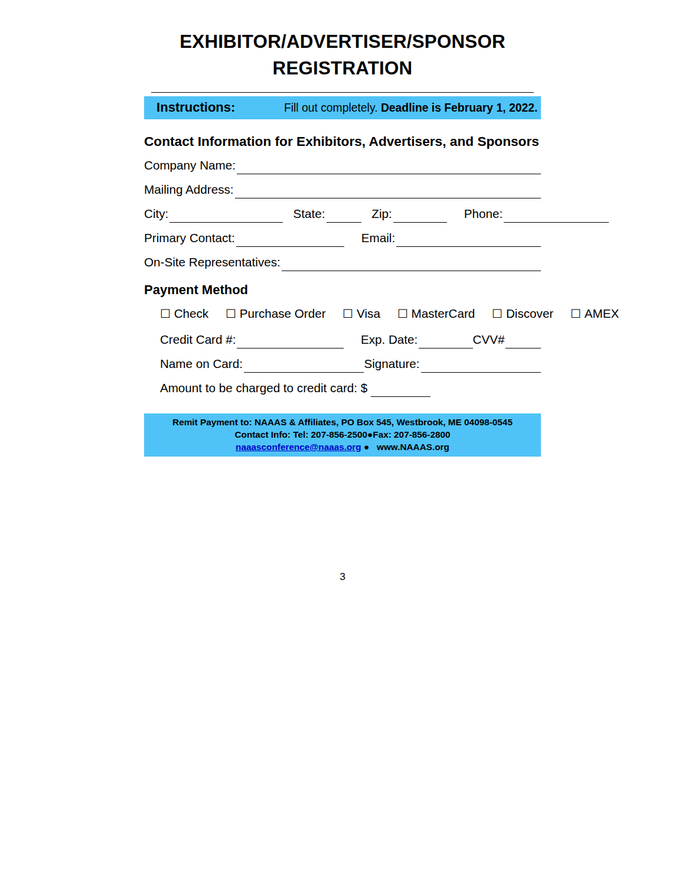EXHIBITOR/ADVERTISER/SPONSOR REGISTRATION
Instructions: Fill out completely. Deadline is February 1, 2022.
Contact Information for Exhibitors, Advertisers, and Sponsors
Company Name:
Mailing Address:
City: State: Zip: Phone:
Primary Contact: Email:
On-Site Representatives:
Payment Method
☐Check ☐Purchase Order ☐Visa ☐MasterCard ☐Discover ☐AMEX
Credit Card #: Exp. Date: CVV#
Name on Card: Signature:
Amount to be charged to credit card: $
Remit Payment to: NAAAS & Affiliates, PO Box 545, Westbrook, ME 04098-0545
Contact Info: Tel: 207-856-2500●Fax: 207-856-2800
naaasconference@naaas.org ● www.NAAAS.org
3